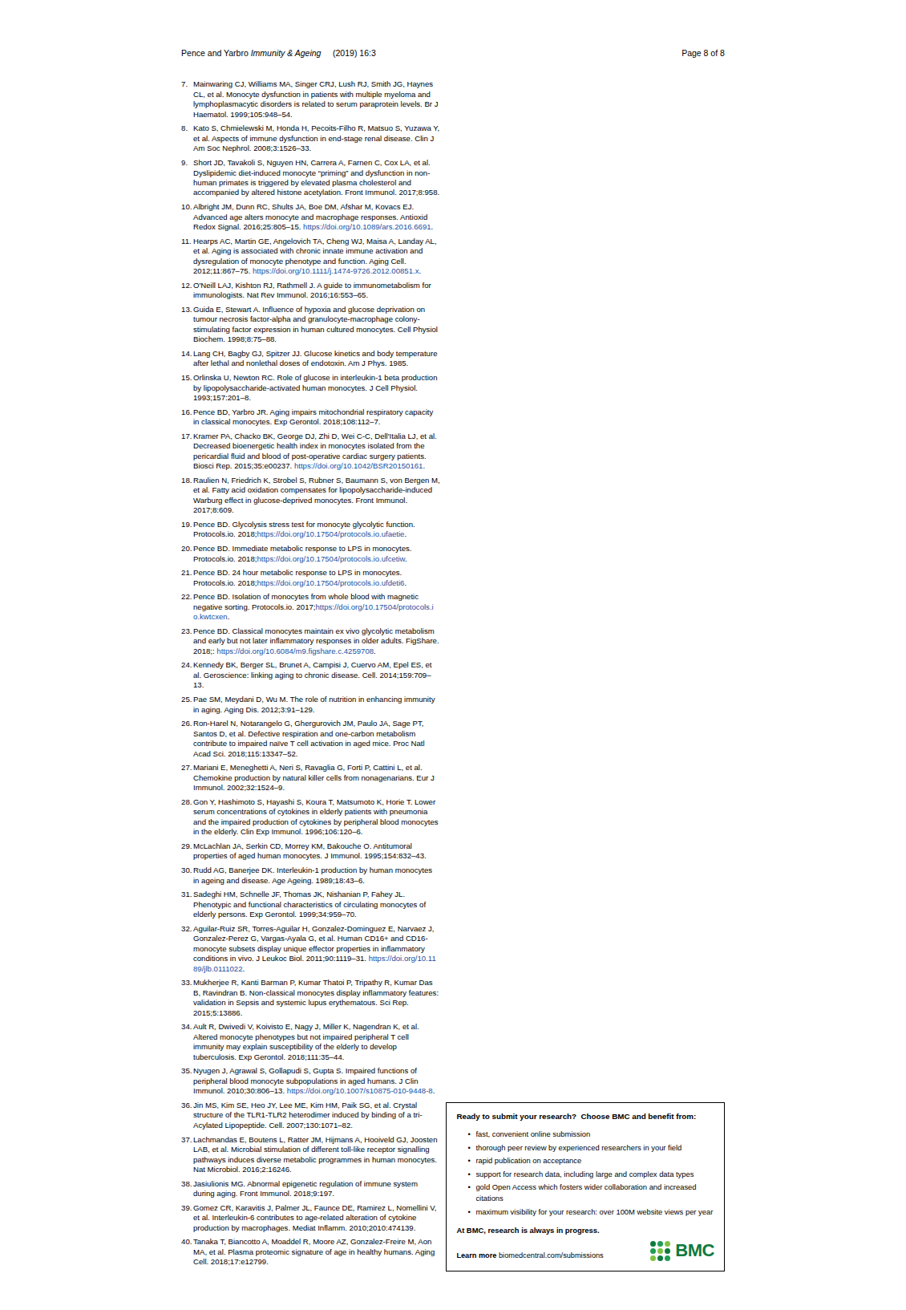Pence and Yarbro Immunity & Ageing (2019) 16:3
Page 8 of 8
Mainwaring CJ, Williams MA, Singer CRJ, Lush RJ, Smith JG, Haynes CL, et al. Monocyte dysfunction in patients with multiple myeloma and lymphoplasmacytic disorders is related to serum paraprotein levels. Br J Haematol. 1999;105:948–54.
Kato S, Chmielewski M, Honda H, Pecoits-Filho R, Matsuo S, Yuzawa Y, et al. Aspects of immune dysfunction in end-stage renal disease. Clin J Am Soc Nephrol. 2008;3:1526–33.
Short JD, Tavakoli S, Nguyen HN, Carrera A, Farnen C, Cox LA, et al. Dyslipidemic diet-induced monocyte “priming” and dysfunction in non-human primates is triggered by elevated plasma cholesterol and accompanied by altered histone acetylation. Front Immunol. 2017;8:958.
Albright JM, Dunn RC, Shults JA, Boe DM, Afshar M, Kovacs EJ. Advanced age alters monocyte and macrophage responses. Antioxid Redox Signal. 2016;25:805–15. https://doi.org/10.1089/ars.2016.6691.
Hearps AC, Martin GE, Angelovich TA, Cheng WJ, Maisa A, Landay AL, et al. Aging is associated with chronic innate immune activation and dysregulation of monocyte phenotype and function. Aging Cell. 2012;11:867–75. https://doi.org/10.1111/j.1474-9726.2012.00851.x.
O'Neill LAJ, Kishton RJ, Rathmell J. A guide to immunometabolism for immunologists. Nat Rev Immunol. 2016;16:553–65.
Guida E, Stewart A. Influence of hypoxia and glucose deprivation on tumour necrosis factor-alpha and granulocyte-macrophage colony-stimulating factor expression in human cultured monocytes. Cell Physiol Biochem. 1998;8:75–88.
Lang CH, Bagby GJ, Spitzer JJ. Glucose kinetics and body temperature after lethal and nonlethal doses of endotoxin. Am J Phys. 1985.
Orlinska U, Newton RC. Role of glucose in interleukin-1 beta production by lipopolysaccharide-activated human monocytes. J Cell Physiol. 1993;157:201–8.
Pence BD, Yarbro JR. Aging impairs mitochondrial respiratory capacity in classical monocytes. Exp Gerontol. 2018;108:112–7.
Kramer PA, Chacko BK, George DJ, Zhi D, Wei C-C, Dell'Italia LJ, et al. Decreased bioenergetic health index in monocytes isolated from the pericardial fluid and blood of post-operative cardiac surgery patients. Biosci Rep. 2015;35:e00237. https://doi.org/10.1042/BSR20150161.
Raulien N, Friedrich K, Strobel S, Rubner S, Baumann S, von Bergen M, et al. Fatty acid oxidation compensates for lipopolysaccharide-induced Warburg effect in glucose-deprived monocytes. Front Immunol. 2017;8:609.
Pence BD. Glycolysis stress test for monocyte glycolytic function. Protocols.io. 2018;https://doi.org/10.17504/protocols.io.ufaetie.
Pence BD. Immediate metabolic response to LPS in monocytes. Protocols.io. 2018;https://doi.org/10.17504/protocols.io.ufcetiw.
Pence BD. 24 hour metabolic response to LPS in monocytes. Protocols.io. 2018;https://doi.org/10.17504/protocols.io.ufdeti6.
Pence BD. Isolation of monocytes from whole blood with magnetic negative sorting. Protocols.io. 2017;https://doi.org/10.17504/protocols.io.kwtcxen.
Pence BD. Classical monocytes maintain ex vivo glycolytic metabolism and early but not later inflammatory responses in older adults. FigShare. 2018;: https://doi.org/10.6084/m9.figshare.c.4259708.
Kennedy BK, Berger SL, Brunet A, Campisi J, Cuervo AM, Epel ES, et al. Geroscience: linking aging to chronic disease. Cell. 2014;159:709–13.
Pae SM, Meydani D, Wu M. The role of nutrition in enhancing immunity in aging. Aging Dis. 2012;3:91–129.
Ron-Harel N, Notarangelo G, Ghergurovich JM, Paulo JA, Sage PT, Santos D, et al. Defective respiration and one-carbon metabolism contribute to impaired naïve T cell activation in aged mice. Proc Natl Acad Sci. 2018;115:13347–52.
Mariani E, Meneghetti A, Neri S, Ravaglia G, Forti P, Cattini L, et al. Chemokine production by natural killer cells from nonagenarians. Eur J Immunol. 2002;32:1524–9.
Gon Y, Hashimoto S, Hayashi S, Koura T, Matsumoto K, Horie T. Lower serum concentrations of cytokines in elderly patients with pneumonia and the impaired production of cytokines by peripheral blood monocytes in the elderly. Clin Exp Immunol. 1996;106:120–6.
McLachlan JA, Serkin CD, Morrey KM, Bakouche O. Antitumoral properties of aged human monocytes. J Immunol. 1995;154:832–43.
Rudd AG, Banerjee DK. Interleukin-1 production by human monocytes in ageing and disease. Age Ageing. 1989;18:43–6.
Sadeghi HM, Schnelle JF, Thomas JK, Nishanian P, Fahey JL. Phenotypic and functional characteristics of circulating monocytes of elderly persons. Exp Gerontol. 1999;34:959–70.
Aguilar-Ruiz SR, Torres-Aguilar H, Gonzalez-Dominguez E, Narvaez J, Gonzalez-Perez G, Vargas-Ayala G, et al. Human CD16+ and CD16- monocyte subsets display unique effector properties in inflammatory conditions in vivo. J Leukoc Biol. 2011;90:1119–31. https://doi.org/10.1189/jlb.0111022.
Mukherjee R, Kanti Barman P, Kumar Thatoi P, Tripathy R, Kumar Das B, Ravindran B. Non-classical monocytes display inflammatory features: validation in Sepsis and systemic lupus erythematous. Sci Rep. 2015;5:13886.
Ault R, Dwivedi V, Koivisto E, Nagy J, Miller K, Nagendran K, et al. Altered monocyte phenotypes but not impaired peripheral T cell immunity may explain susceptibility of the elderly to develop tuberculosis. Exp Gerontol. 2018;111:35–44.
Nyugen J, Agrawal S, Gollapudi S, Gupta S. Impaired functions of peripheral blood monocyte subpopulations in aged humans. J Clin Immunol. 2010;30:806–13. https://doi.org/10.1007/s10875-010-9448-8.
Jin MS, Kim SE, Heo JY, Lee ME, Kim HM, Paik SG, et al. Crystal structure of the TLR1-TLR2 heterodimer induced by binding of a tri-Acylated Lipopeptide. Cell. 2007;130:1071–82.
Lachmandas E, Boutens L, Ratter JM, Hijmans A, Hooiveld GJ, Joosten LAB, et al. Microbial stimulation of different toll-like receptor signalling pathways induces diverse metabolic programmes in human monocytes. Nat Microbiol. 2016;2:16246.
Jasiulionis MG. Abnormal epigenetic regulation of immune system during aging. Front Immunol. 2018;9:197.
Gomez CR, Karavitis J, Palmer JL, Faunce DE, Ramirez L, Nomellini V, et al. Interleukin-6 contributes to age-related alteration of cytokine production by macrophages. Mediat Inflamm. 2010;2010:474139.
Tanaka T, Biancotto A, Moaddel R, Moore AZ, Gonzalez-Freire M, Aon MA, et al. Plasma proteomic signature of age in healthy humans. Aging Cell. 2018;17:e12799.
Ready to submit your research? Choose BMC and benefit from:
fast, convenient online submission
thorough peer review by experienced researchers in your field
rapid publication on acceptance
support for research data, including large and complex data types
gold Open Access which fosters wider collaboration and increased citations
maximum visibility for your research: over 100M website views per year
At BMC, research is always in progress.
Learn more biomedcentral.com/submissions
BMC